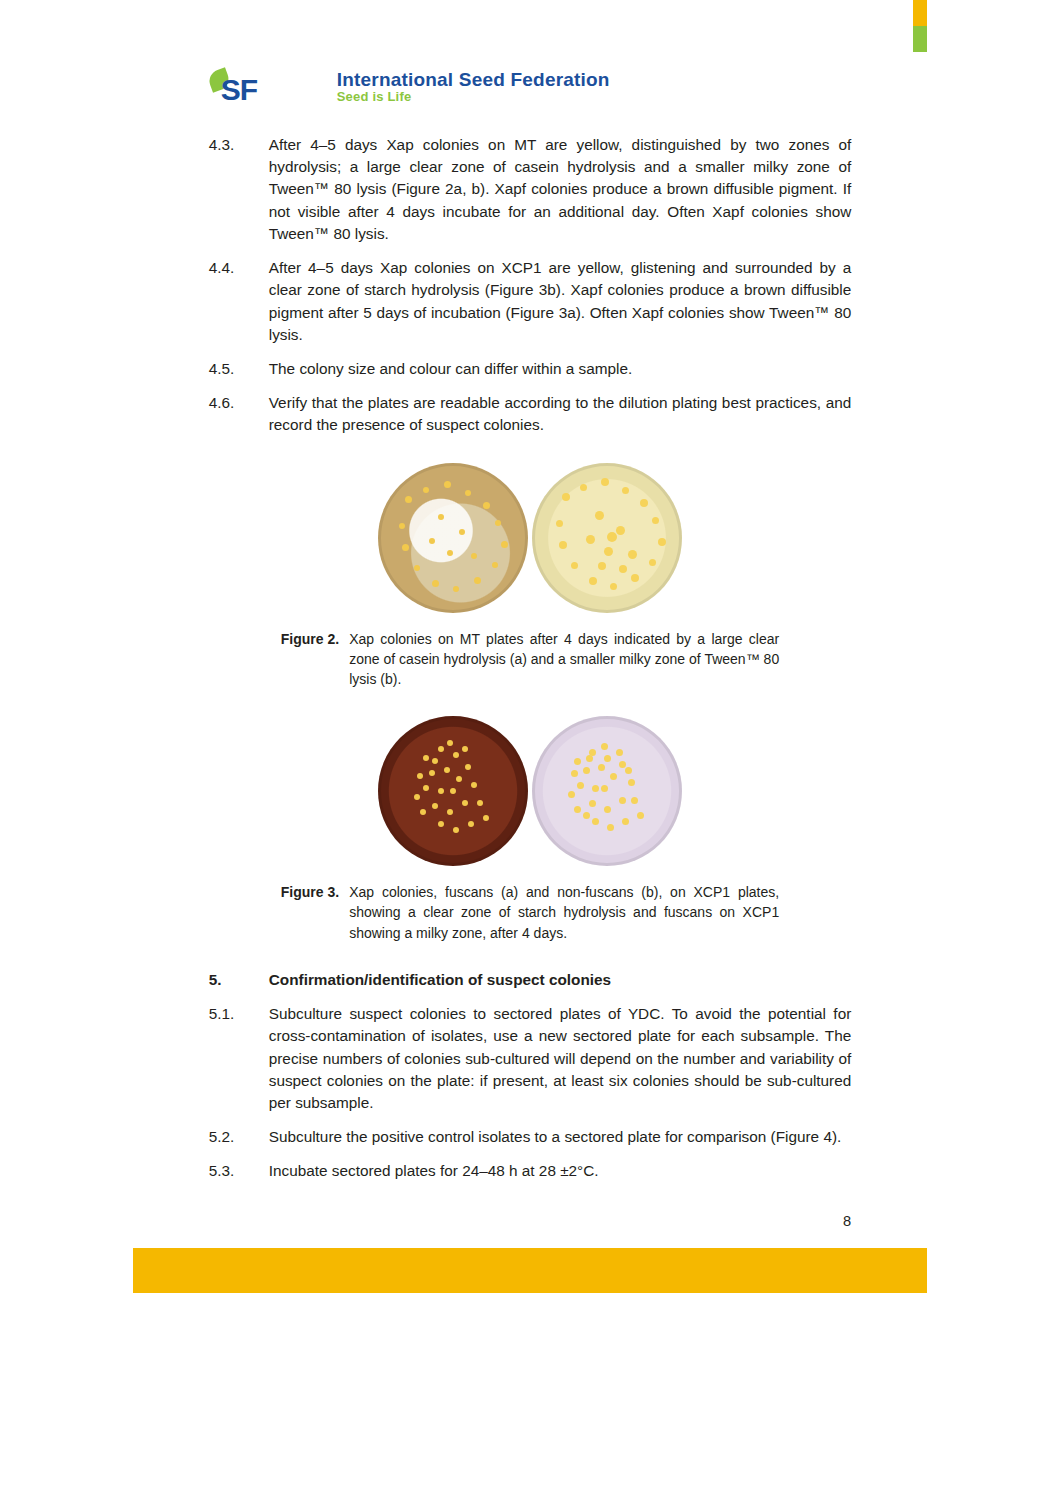SF
International Seed Federation
Seed is Life
4.3. After 4–5 days Xap colonies on MT are yellow, distinguished by two zones of hydrolysis; a large clear zone of casein hydrolysis and a smaller milky zone of Tween™ 80 lysis (Figure 2a, b). Xapf colonies produce a brown diffusible pigment. If not visible after 4 days incubate for an additional day. Often Xapf colonies show Tween™ 80 lysis.
4.4. After 4–5 days Xap colonies on XCP1 are yellow, glistening and surrounded by a clear zone of starch hydrolysis (Figure 3b). Xapf colonies produce a brown diffusible pigment after 5 days of incubation (Figure 3a). Often Xapf colonies show Tween™ 80 lysis.
4.5. The colony size and colour can differ within a sample.
4.6. Verify that the plates are readable according to the dilution plating best practices, and record the presence of suspect colonies.
a
b
Figure 2. Xap colonies on MT plates after 4 days indicated by a large clear zone of casein hydrolysis (a) and a smaller milky zone of Tween™ 80 lysis (b).
a
b
Figure 3. Xap colonies, fuscans (a) and non-fuscans (b), on XCP1 plates, showing a clear zone of starch hydrolysis and fuscans on XCP1 showing a milky zone, after 4 days.
5. Confirmation/identification of suspect colonies
5.1. Subculture suspect colonies to sectored plates of YDC. To avoid the potential for cross-contamination of isolates, use a new sectored plate for each subsample. The precise numbers of colonies sub-cultured will depend on the number and variability of suspect colonies on the plate: if present, at least six colonies should be sub-cultured per subsample.
5.2. Subculture the positive control isolates to a sectored plate for comparison (Figure 4).
5.3. Incubate sectored plates for 24–48 h at 28 ±2°C.
8